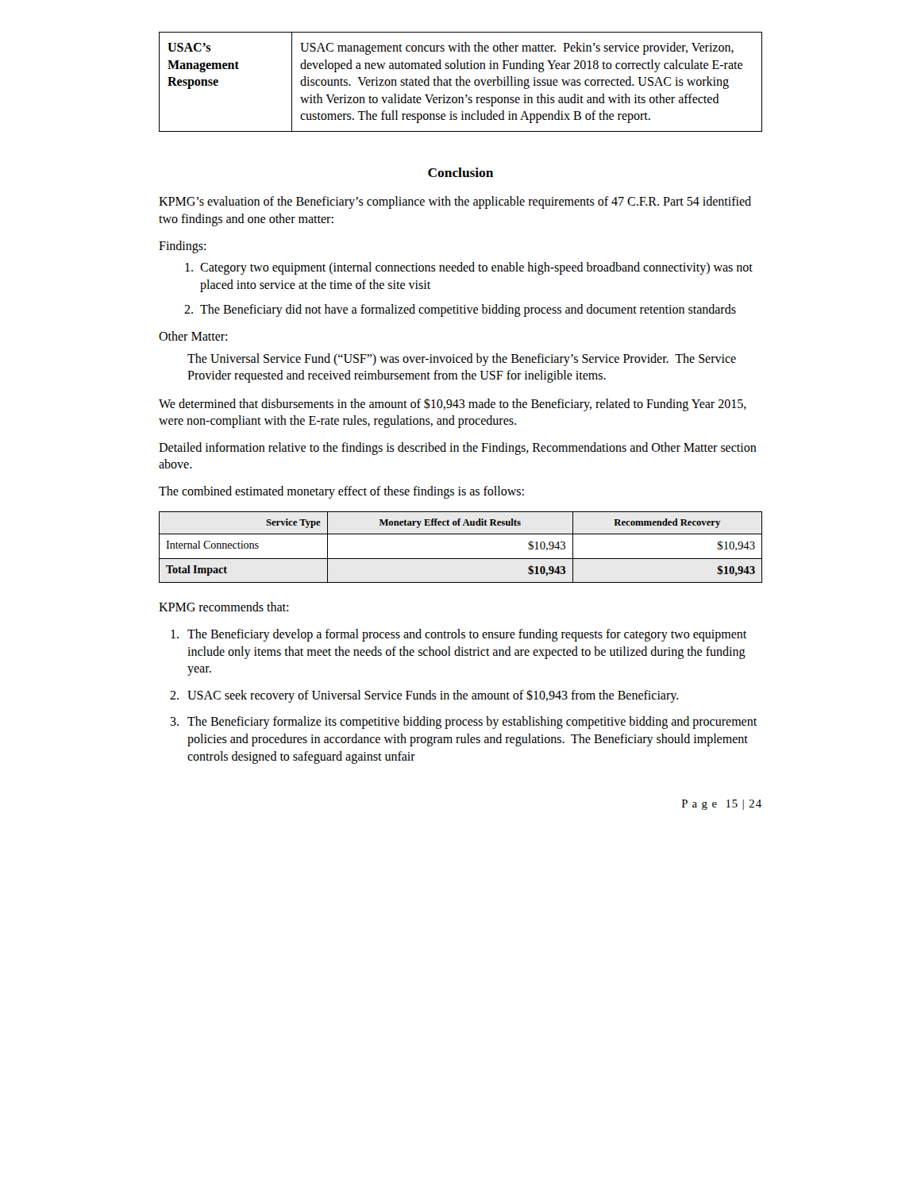| USAC’s Management Response | USAC management concurs with the other matter. Pekin’s service provider, Verizon, developed a new automated solution in Funding Year 2018 to correctly calculate E-rate discounts. Verizon stated that the overbilling issue was corrected. USAC is working with Verizon to validate Verizon’s response in this audit and with its other affected customers. The full response is included in Appendix B of the report. |
Conclusion
KPMG’s evaluation of the Beneficiary’s compliance with the applicable requirements of 47 C.F.R. Part 54 identified two findings and one other matter:
Findings:
Category two equipment (internal connections needed to enable high-speed broadband connectivity) was not placed into service at the time of the site visit
The Beneficiary did not have a formalized competitive bidding process and document retention standards
Other Matter:
The Universal Service Fund (“USF”) was over-invoiced by the Beneficiary’s Service Provider. The Service Provider requested and received reimbursement from the USF for ineligible items.
We determined that disbursements in the amount of $10,943 made to the Beneficiary, related to Funding Year 2015, were non-compliant with the E-rate rules, regulations, and procedures.
Detailed information relative to the findings is described in the Findings, Recommendations and Other Matter section above.
The combined estimated monetary effect of these findings is as follows:
| Service Type | Monetary Effect of Audit Results | Recommended Recovery |
| --- | --- | --- |
| Internal Connections | $10,943 | $10,943 |
| Total Impact | $10,943 | $10,943 |
KPMG recommends that:
The Beneficiary develop a formal process and controls to ensure funding requests for category two equipment include only items that meet the needs of the school district and are expected to be utilized during the funding year.
USAC seek recovery of Universal Service Funds in the amount of $10,943 from the Beneficiary.
The Beneficiary formalize its competitive bidding process by establishing competitive bidding and procurement policies and procedures in accordance with program rules and regulations. The Beneficiary should implement controls designed to safeguard against unfair
P a g e 15 | 24